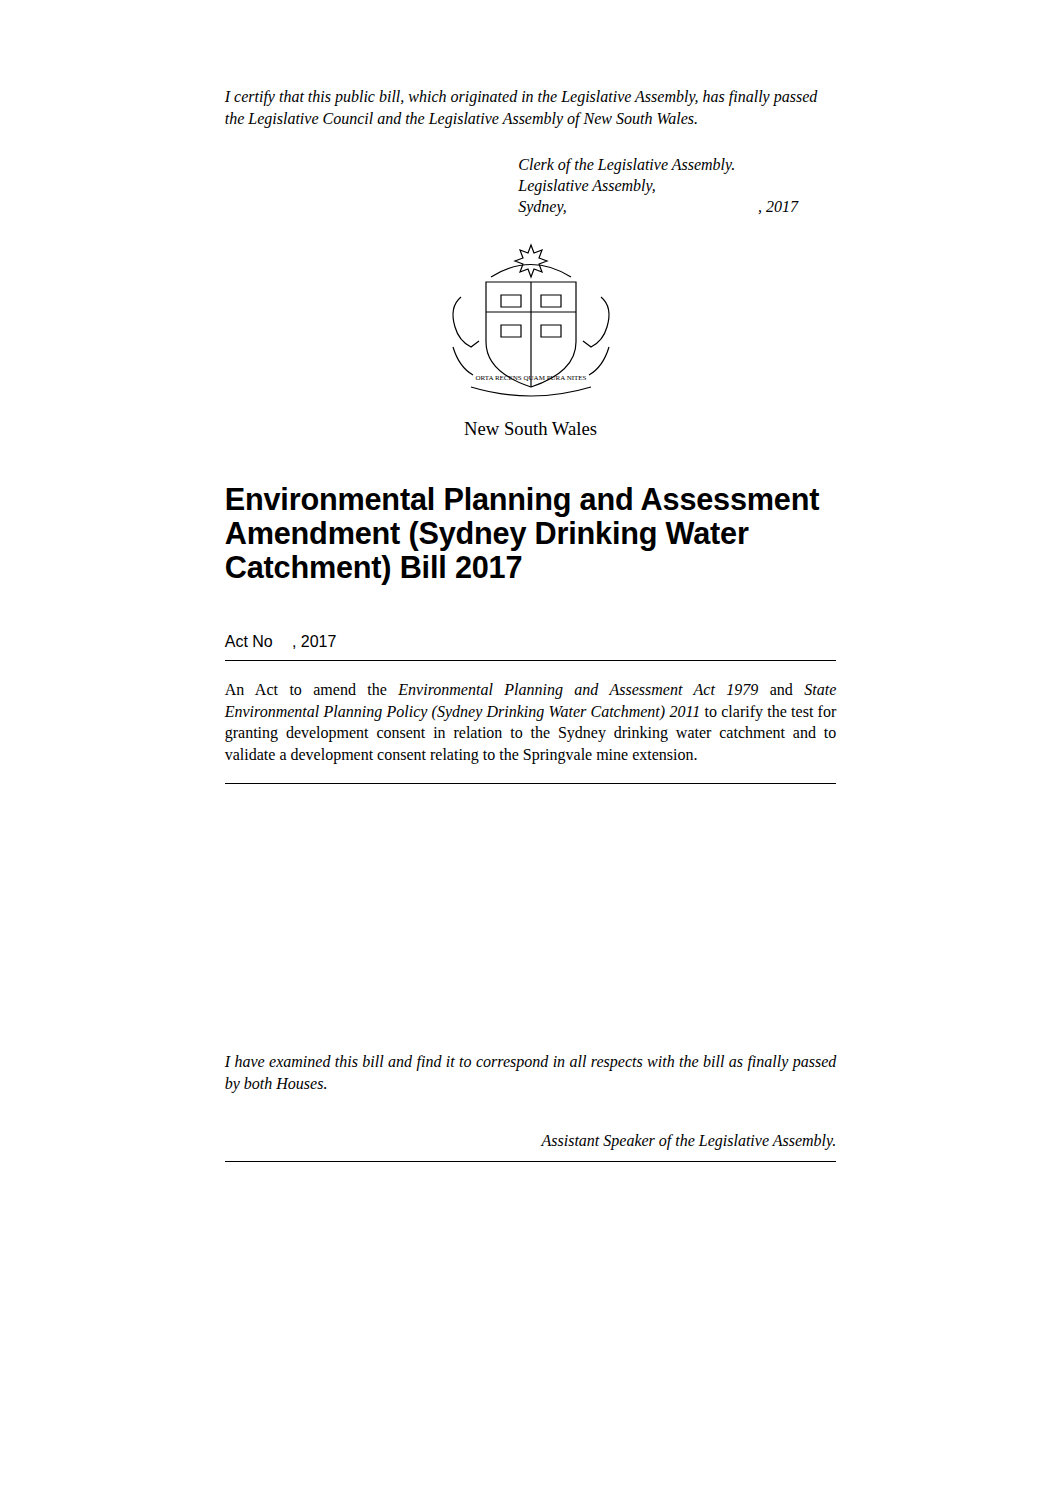I certify that this public bill, which originated in the Legislative Assembly, has finally passed the Legislative Council and the Legislative Assembly of New South Wales.
Clerk of the Legislative Assembly.
Legislative Assembly,
Sydney,, 2017
New South Wales
Environmental Planning and Assessment Amendment (Sydney Drinking Water Catchment) Bill 2017
Act No, 2017
An Act to amend the Environmental Planning and Assessment Act 1979 and State Environmental Planning Policy (Sydney Drinking Water Catchment) 2011 to clarify the test for granting development consent in relation to the Sydney drinking water catchment and to validate a development consent relating to the Springvale mine extension.
I have examined this bill and find it to correspond in all respects with the bill as finally passed by both Houses.
Assistant Speaker of the Legislative Assembly.